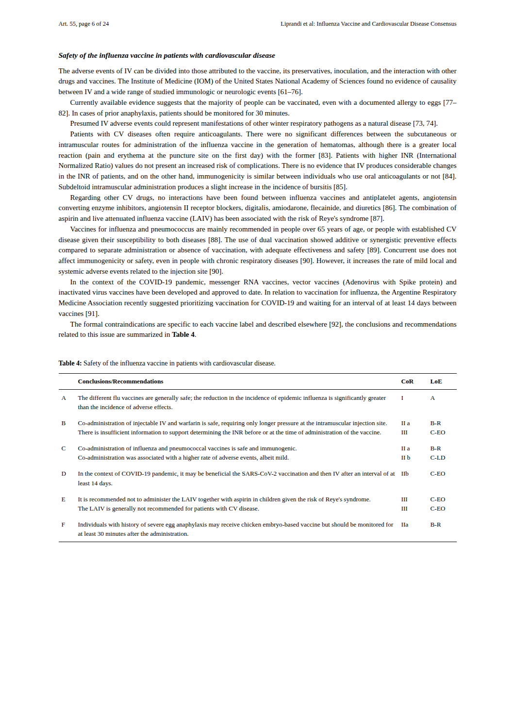Art. 55, page 6 of 24
Liprandi et al: Influenza Vaccine and Cardiovascular Disease Consensus
Safety of the influenza vaccine in patients with cardiovascular disease
The adverse events of IV can be divided into those attributed to the vaccine, its preservatives, inoculation, and the interaction with other drugs and vaccines. The Institute of Medicine (IOM) of the United States National Academy of Sciences found no evidence of causality between IV and a wide range of studied immunologic or neurologic events [61–76].
Currently available evidence suggests that the majority of people can be vaccinated, even with a documented allergy to eggs [77–82]. In cases of prior anaphylaxis, patients should be monitored for 30 minutes.
Presumed IV adverse events could represent manifestations of other winter respiratory pathogens as a natural disease [73, 74].
Patients with CV diseases often require anticoagulants. There were no significant differences between the subcutaneous or intramuscular routes for administration of the influenza vaccine in the generation of hematomas, although there is a greater local reaction (pain and erythema at the puncture site on the first day) with the former [83]. Patients with higher INR (International Normalized Ratio) values do not present an increased risk of complications. There is no evidence that IV produces considerable changes in the INR of patients, and on the other hand, immunogenicity is similar between individuals who use oral anticoagulants or not [84]. Subdeltoid intramuscular administration produces a slight increase in the incidence of bursitis [85].
Regarding other CV drugs, no interactions have been found between influenza vaccines and antiplatelet agents, angiotensin converting enzyme inhibitors, angiotensin II receptor blockers, digitalis, amiodarone, flecainide, and diuretics [86]. The combination of aspirin and live attenuated influenza vaccine (LAIV) has been associated with the risk of Reye's syndrome [87].
Vaccines for influenza and pneumococcus are mainly recommended in people over 65 years of age, or people with established CV disease given their susceptibility to both diseases [88]. The use of dual vaccination showed additive or synergistic preventive effects compared to separate administration or absence of vaccination, with adequate effectiveness and safety [89]. Concurrent use does not affect immunogenicity or safety, even in people with chronic respiratory diseases [90]. However, it increases the rate of mild local and systemic adverse events related to the injection site [90].
In the context of the COVID-19 pandemic, messenger RNA vaccines, vector vaccines (Adenovirus with Spike protein) and inactivated virus vaccines have been developed and approved to date. In relation to vaccination for influenza, the Argentine Respiratory Medicine Association recently suggested prioritizing vaccination for COVID-19 and waiting for an interval of at least 14 days between vaccines [91].
The formal contraindications are specific to each vaccine label and described elsewhere [92], the conclusions and recommendations related to this issue are summarized in Table 4.
Table 4: Safety of the influenza vaccine in patients with cardiovascular disease.
| | Conclusions/Recommendations | CoR | LoE |
| --- | --- | --- | --- |
| A | The different flu vaccines are generally safe; the reduction in the incidence of epidemic influenza is significantly greater than the incidence of adverse effects. | I | A |
| B | Co-administration of injectable IV and warfarin is safe, requiring only longer pressure at the intramuscular injection site. There is insufficient information to support determining the INR before or at the time of administration of the vaccine. | II a III | B-R C-EO |
| C | Co-administration of influenza and pneumococcal vaccines is safe and immunogenic. Co-administration was associated with a higher rate of adverse events, albeit mild. | II a II b | B-R C-LD |
| D | In the context of COVID-19 pandemic, it may be beneficial the SARS-CoV-2 vaccination and then IV after an interval of at least 14 days. | IIb | C-EO |
| E | It is recommended not to administer the LAIV together with aspirin in children given the risk of Reye's syndrome. The LAIV is generally not recommended for patients with CV disease. | III III | C-EO C-EO |
| F | Individuals with history of severe egg anaphylaxis may receive chicken embryo-based vaccine but should be monitored for at least 30 minutes after the administration. | IIa | B-R |